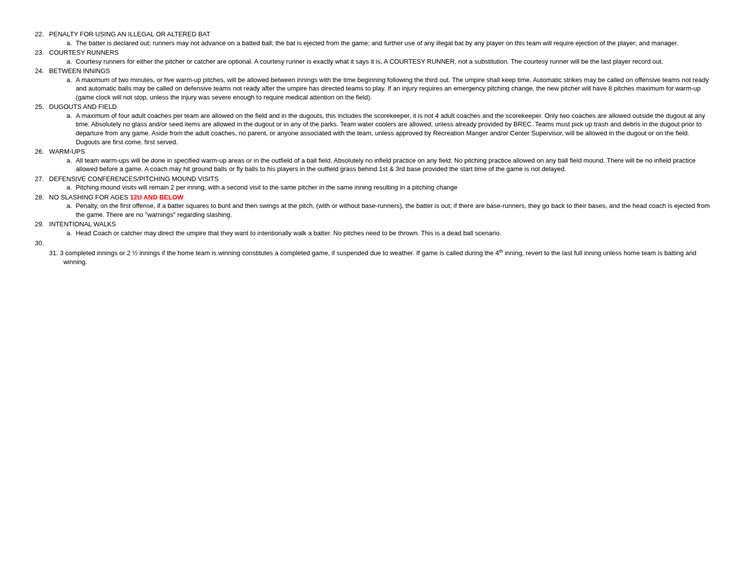22. PENALTY FOR USING AN ILLEGAL OR ALTERED BAT
The batter is declared out; runners may not advance on a batted ball; the bat is ejected from the game; and further use of any illegal bat by any player on this team will require ejection of the player; and manager.
23. COURTESY RUNNERS
Courtesy runners for either the pitcher or catcher are optional. A courtesy runner is exactly what it says it is, A COURTESY RUNNER, not a substitution. The courtesy runner will be the last player record out.
24. BETWEEN INNINGS
A maximum of two minutes, or five warm-up pitches, will be allowed between innings with the time beginning following the third out. The umpire shall keep time. Automatic strikes may be called on offensive teams not ready and automatic balls may be called on defensive teams not ready after the umpire has directed teams to play. If an injury requires an emergency pitching change, the new pitcher will have 8 pitches maximum for warm-up (game clock will not stop, unless the injury was severe enough to require medical attention on the field).
25. DUGOUTS AND FIELD
A maximum of four adult coaches per team are allowed on the field and in the dugouts, this includes the scorekeeper, it is not 4 adult coaches and the scorekeeper. Only two coaches are allowed outside the dugout at any time. Absolutely no glass and/or seed items are allowed in the dugout or in any of the parks. Team water coolers are allowed, unless already provided by BREC. Teams must pick up trash and debris in the dugout prior to departure from any game. Aside from the adult coaches, no parent, or anyone associated with the team, unless approved by Recreation Manger and/or Center Supervisor, will be allowed in the dugout or on the field. Dugouts are first come, first served.
26. WARM-UPS
All team warm-ups will be done in specified warm-up areas or in the outfield of a ball field. Absolutely no infield practice on any field; No pitching practice allowed on any ball field mound. There will be no infield practice allowed before a game. A coach may hit ground balls or fly balls to his players in the outfield grass behind 1st & 3rd base provided the start time of the game is not delayed.
27. DEFENSIVE CONFERENCES/PITCHING MOUND VISITS
Pitching mound visits will remain 2 per inning, with a second visit to the same pitcher in the same inning resulting in a pitching change
28. NO SLASHING FOR AGES 12U AND BELOW
Penalty, on the first offense, if a batter squares to bunt and then swings at the pitch, (with or without base-runners), the batter is out; if there are base-runners, they go back to their bases, and the head coach is ejected from the game. There are no "warnings" regarding slashing.
29. INTENTIONAL WALKS
Head Coach or catcher may direct the umpire that they want to intentionally walk a batter. No pitches need to be thrown. This is a dead ball scenario.
30.
31. 3 completed innings or 2 ½ innings if the home team is winning constitutes a completed game, if suspended due to weather. If game is called during the 4th inning, revert to the last full inning unless home team is batting and winning.